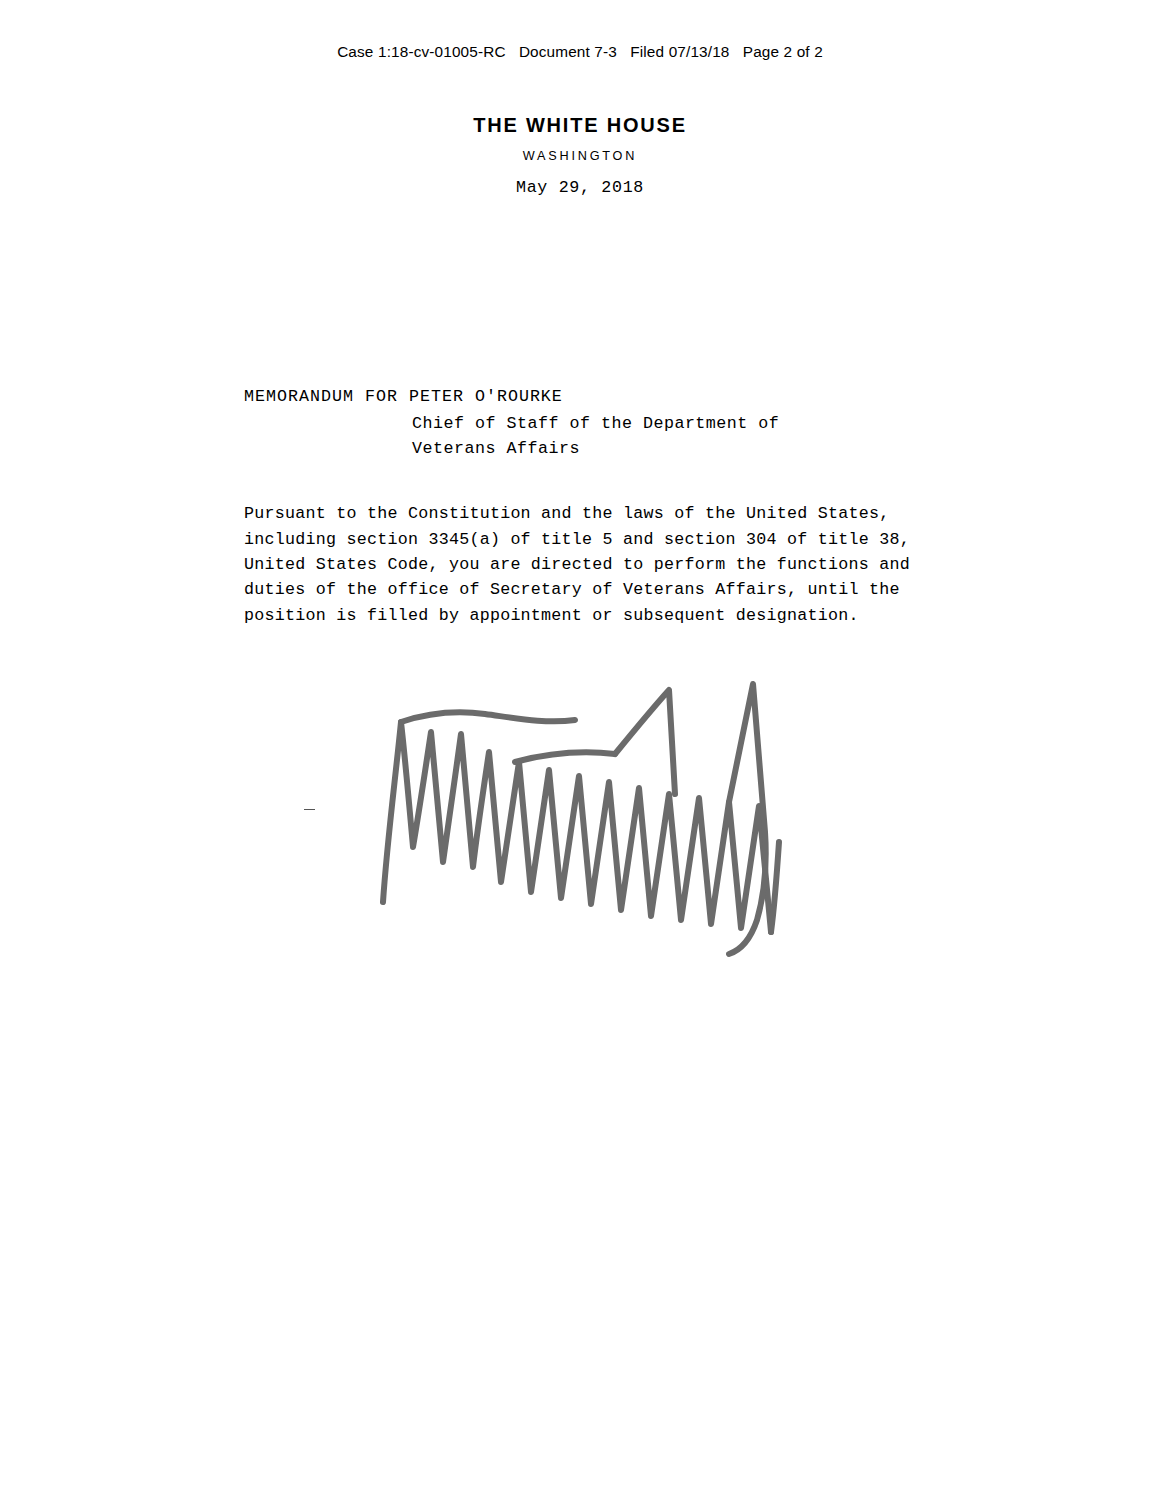Case 1:18-cv-01005-RC Document 7-3 Filed 07/13/18 Page 2 of 2
THE WHITE HOUSE
WASHINGTON
May 29, 2018
MEMORANDUM FOR PETER O'ROURKE
Chief of Staff of the Department of Veterans Affairs
Pursuant to the Constitution and the laws of the United States, including section 3345(a) of title 5 and section 304 of title 38, United States Code, you are directed to perform the functions and duties of the office of Secretary of Veterans Affairs, until the position is filled by appointment or subsequent designation.